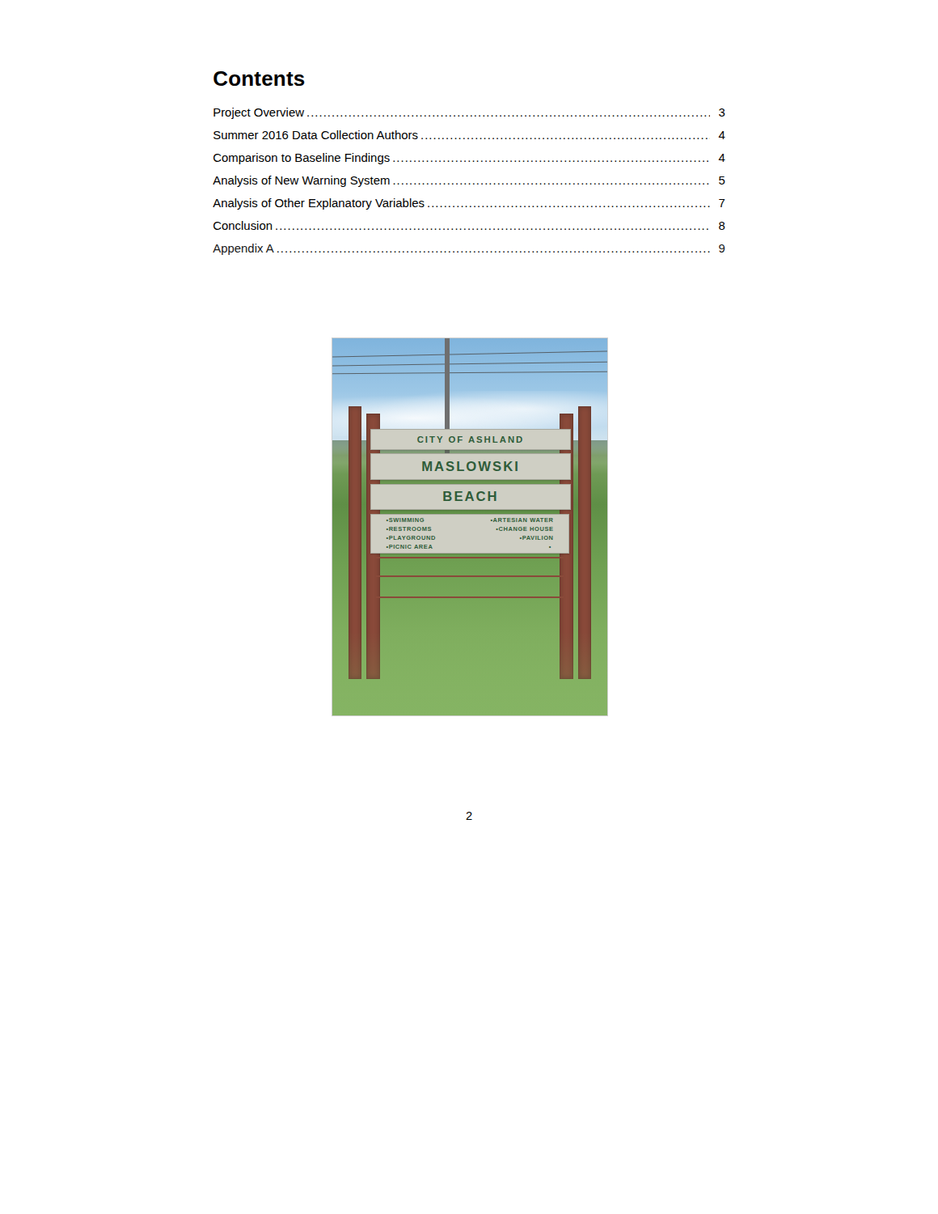Contents
Project Overview ................................................................................................................................. 3
Summer 2016 Data Collection Authors ......................................................................................... 4
Comparison to Baseline Findings .............................................................................................. 4
Analysis of New Warning System .............................................................................................. 5
Analysis of Other Explanatory Variables .................................................................................... 7
Conclusion .............................................................................................................................. 8
Appendix A ............................................................................................................................. 9
CITY OF ASHLAND
MASLOWSKI
BEACH
SWIMMING ARTESIAN WATER
RESTROOMS CHANGE HOUSE
PLAYGROUND PAVILION
PICNIC AREA
2